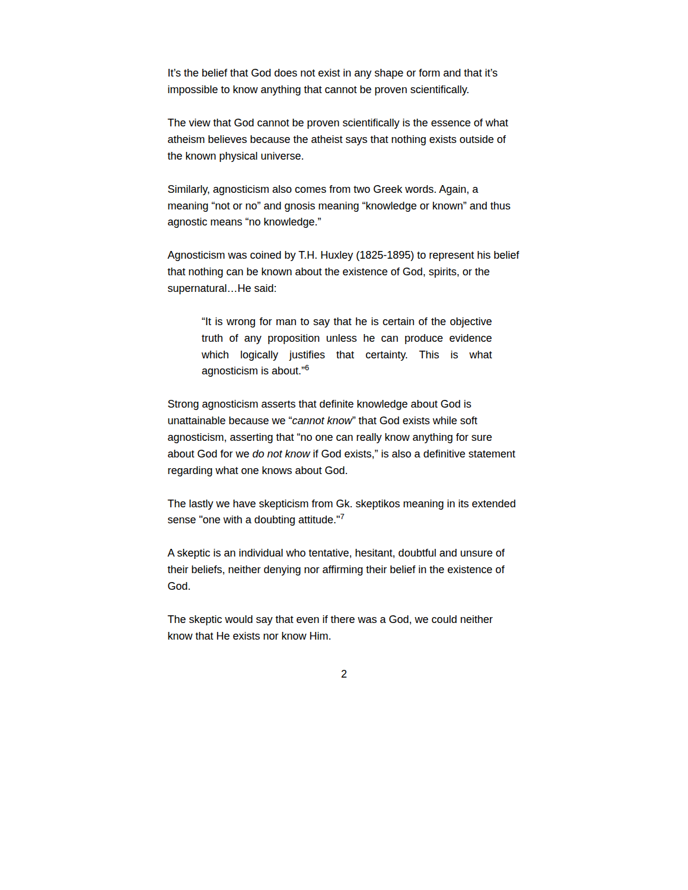It’s the belief that God does not exist in any shape or form and that it’s impossible to know anything that cannot be proven scientifically.
The view that God cannot be proven scientifically is the essence of what atheism believes because the atheist says that nothing exists outside of the known physical universe.
Similarly, agnosticism also comes from two Greek words. Again, a meaning “not or no” and gnosis meaning “knowledge or known” and thus agnostic means “no knowledge.”
Agnosticism was coined by T.H. Huxley (1825-1895) to represent his belief that nothing can be known about the existence of God, spirits, or the supernatural…He said:
“It is wrong for man to say that he is certain of the objective truth of any proposition unless he can produce evidence which logically justifies that certainty. This is what agnosticism is about.”6
Strong agnosticism asserts that definite knowledge about God is unattainable because we “cannot know” that God exists while soft agnosticism, asserting that “no one can really know anything for sure about God for we do not know if God exists,” is also a definitive statement regarding what one knows about God.
The lastly we have skepticism from Gk. skeptikos meaning in its extended sense "one with a doubting attitude."7
A skeptic is an individual who tentative, hesitant, doubtful and unsure of their beliefs, neither denying nor affirming their belief in the existence of God.
The skeptic would say that even if there was a God, we could neither know that He exists nor know Him.
2